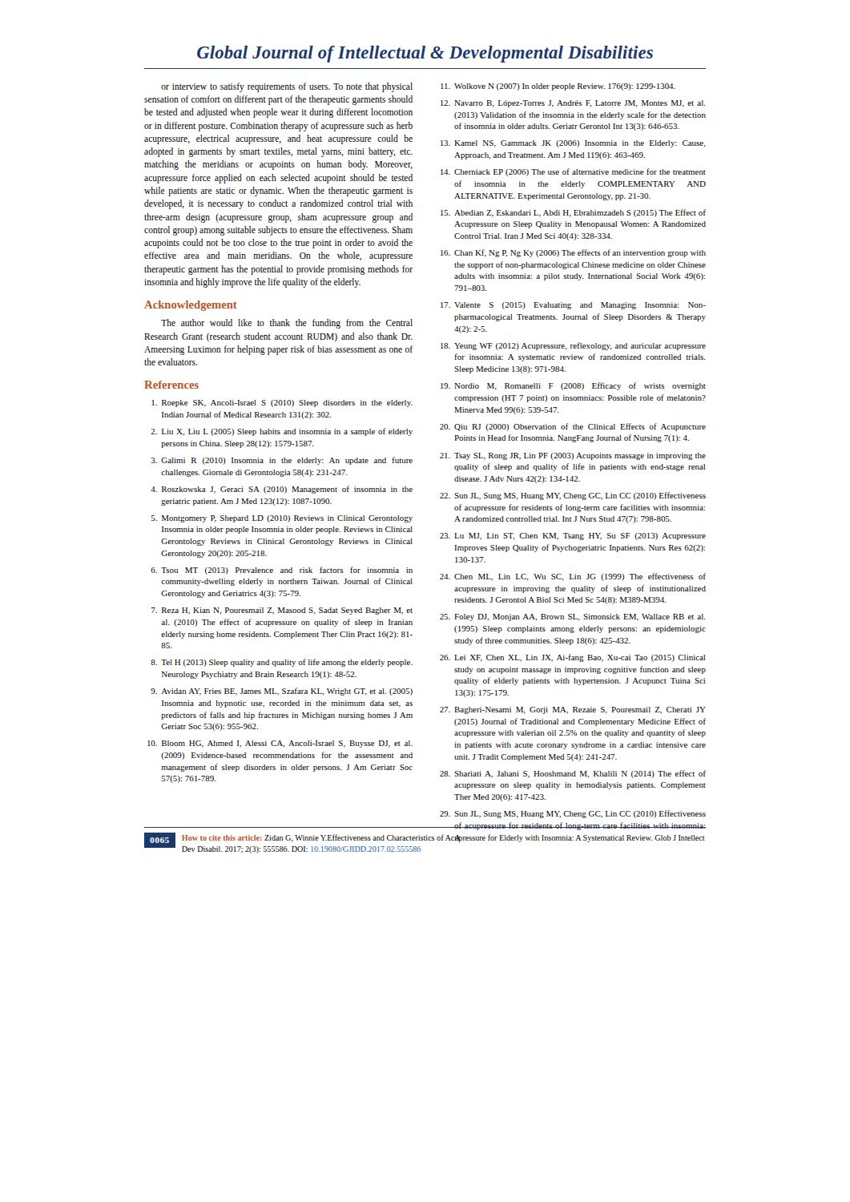Global Journal of Intellectual & Developmental Disabilities
or interview to satisfy requirements of users. To note that physical sensation of comfort on different part of the therapeutic garments should be tested and adjusted when people wear it during different locomotion or in different posture. Combination therapy of acupressure such as herb acupressure, electrical acupressure, and heat acupressure could be adopted in garments by smart textiles, metal yarns, mini battery, etc. matching the meridians or acupoints on human body. Moreover, acupressure force applied on each selected acupoint should be tested while patients are static or dynamic. When the therapeutic garment is developed, it is necessary to conduct a randomized control trial with three-arm design (acupressure group, sham acupressure group and control group) among suitable subjects to ensure the effectiveness. Sham acupoints could not be too close to the true point in order to avoid the effective area and main meridians. On the whole, acupressure therapeutic garment has the potential to provide promising methods for insomnia and highly improve the life quality of the elderly.
Acknowledgement
The author would like to thank the funding from the Central Research Grant (research student account RUDM) and also thank Dr. Ameersing Luximon for helping paper risk of bias assessment as one of the evaluators.
References
Roepke SK, Ancoli-Israel S (2010) Sleep disorders in the elderly. Indian Journal of Medical Research 131(2): 302.
Liu X, Liu L (2005) Sleep habits and insomnia in a sample of elderly persons in China. Sleep 28(12): 1579-1587.
Galimi R (2010) Insomnia in the elderly: An update and future challenges. Giornale di Gerontologia 58(4): 231-247.
Roszkowska J, Geraci SA (2010) Management of insomnia in the geriatric patient. Am J Med 123(12): 1087-1090.
Montgomery P, Shepard LD (2010) Reviews in Clinical Gerontology Insomnia in older people Insomnia in older people. Reviews in Clinical Gerontology Reviews in Clinical Gerontology Reviews in Clinical Gerontology 20(20): 205-218.
Tsou MT (2013) Prevalence and risk factors for insomnia in community-dwelling elderly in northern Taiwan. Journal of Clinical Gerontology and Geriatrics 4(3): 75-79.
Reza H, Kian N, Pouresmail Z, Masood S, Sadat Seyed Bagher M, et al. (2010) The effect of acupressure on quality of sleep in Iranian elderly nursing home residents. Complement Ther Clin Pract 16(2): 81-85.
Tel H (2013) Sleep quality and quality of life among the elderly people. Neurology Psychiatry and Brain Research 19(1): 48-52.
Avidan AY, Fries BE, James ML, Szafara KL, Wright GT, et al. (2005) Insomnia and hypnotic use, recorded in the minimum data set, as predictors of falls and hip fractures in Michigan nursing homes J Am Geriatr Soc 53(6): 955-962.
Bloom HG, Ahmed I, Alessi CA, Ancoli-Israel S, Buysse DJ, et al. (2009) Evidence-based recommendations for the assessment and management of sleep disorders in older persons. J Am Geriatr Soc 57(5): 761-789.
Wolkove N (2007) In older people Review. 176(9): 1299-1304.
Navarro B, López-Torres J, Andrés F, Latorre JM, Montes MJ, et al. (2013) Validation of the insomnia in the elderly scale for the detection of insomnia in older adults. Geriatr Gerontol Int 13(3): 646-653.
Kamel NS, Gammack JK (2006) Insomnia in the Elderly: Cause, Approach, and Treatment. Am J Med 119(6): 463-469.
Cherniack EP (2006) The use of alternative medicine for the treatment of insomnia in the elderly COMPLEMENTARY AND ALTERNATIVE. Experimental Gerontology, pp. 21-30.
Abedian Z, Eskandari L, Abdi H, Ebrahimzadeh S (2015) The Effect of Acupressure on Sleep Quality in Menopausal Women: A Randomized Control Trial. Iran J Med Sci 40(4): 328-334.
Chan Kf, Ng P, Ng Ky (2006) The effects of an intervention group with the support of non-pharmacological Chinese medicine on older Chinese adults with insomnia: a pilot study. International Social Work 49(6): 791–803.
Valente S (2015) Evaluating and Managing Insomnia: Non-pharmacological Treatments. Journal of Sleep Disorders & Therapy 4(2): 2-5.
Yeung WF (2012) Acupressure, reflexology, and auricular acupressure for insomnia: A systematic review of randomized controlled trials. Sleep Medicine 13(8): 971-984.
Nordio M, Romanelli F (2008) Efficacy of wrists overnight compression (HT 7 point) on insomniacs: Possible role of melatonin? Minerva Med 99(6): 539-547.
Qiu RJ (2000) Observation of the Clinical Effects of Acupuncture Points in Head for Insomnia. NangFang Journal of Nursing 7(1): 4.
Tsay SL, Rong JR, Lin PF (2003) Acupoints massage in improving the quality of sleep and quality of life in patients with end-stage renal disease. J Adv Nurs 42(2): 134-142.
Sun JL, Sung MS, Huang MY, Cheng GC, Lin CC (2010) Effectiveness of acupressure for residents of long-term care facilities with insomnia: A randomized controlled trial. Int J Nurs Stud 47(7): 798-805.
Lu MJ, Lin ST, Chen KM, Tsang HY, Su SF (2013) Acupressure Improves Sleep Quality of Psychogeriatric Inpatients. Nurs Res 62(2): 130-137.
Chen ML, Lin LC, Wu SC, Lin JG (1999) The effectiveness of acupressure in improving the quality of sleep of institutionalized residents. J Gerontol A Biol Sci Med Sc 54(8): M389-M394.
Foley DJ, Monjan AA, Brown SL, Simonsick EM, Wallace RB et al. (1995) Sleep complaints among elderly persons: an epidemiologic study of three communities. Sleep 18(6): 425-432.
Lei XF, Chen XL, Lin JX, Ai-fang Bao, Xu-cai Tao (2015) Clinical study on acupoint massage in improving cognitive function and sleep quality of elderly patients with hypertension. J Acupunct Tuina Sci 13(3): 175-179.
Bagheri-Nesami M, Gorji MA, Rezaie S, Pouresmail Z, Cherati JY (2015) Journal of Traditional and Complementary Medicine Effect of acupressure with valerian oil 2.5% on the quality and quantity of sleep in patients with acute coronary syndrome in a cardiac intensive care unit. J Tradit Complement Med 5(4): 241-247.
Shariati A, Jahani S, Hooshmand M, Khalili N (2014) The effect of acupressure on sleep quality in hemodialysis patients. Complement Ther Med 20(6): 417-423.
Sun JL, Sung MS, Huang MY, Cheng GC, Lin CC (2010) Effectiveness of acupressure for residents of long-term care facilities with insomnia: A
0065
How to cite this article: Zidan G, Winnie Y.Effectiveness and Characteristics of Acupressure for Elderly with Insomnia: A Systematical Review. Glob J Intellect Dev Disabil. 2017; 2(3): 555586. DOI: 10.19080/GJIDD.2017.02.555586